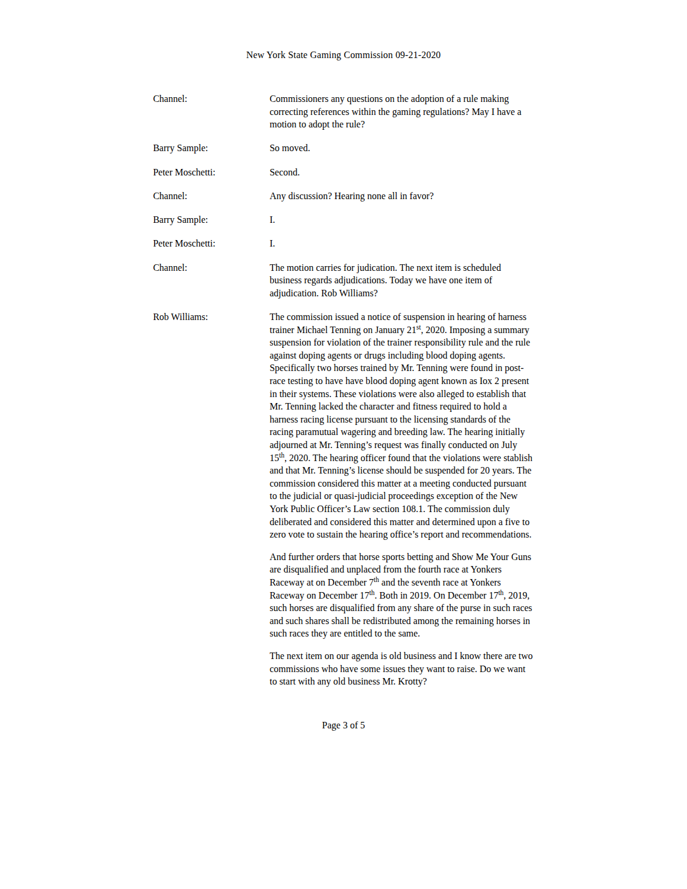New York State Gaming Commission 09-21-2020
Channel:
Commissioners any questions on the adoption of a rule making correcting references within the gaming regulations? May I have a motion to adopt the rule?
Barry Sample:
So moved.
Peter Moschetti:
Second.
Channel:
Any discussion? Hearing none all in favor?
Barry Sample:
I.
Peter Moschetti:
I.
Channel:
The motion carries for judication. The next item is scheduled business regards adjudications. Today we have one item of adjudication. Rob Williams?
Rob Williams:
The commission issued a notice of suspension in hearing of harness trainer Michael Tenning on January 21st, 2020. Imposing a summary suspension for violation of the trainer responsibility rule and the rule against doping agents or drugs including blood doping agents. Specifically two horses trained by Mr. Tenning were found in post-race testing to have have blood doping agent known as Iox 2 present in their systems. These violations were also alleged to establish that Mr. Tenning lacked the character and fitness required to hold a harness racing license pursuant to the licensing standards of the racing paramutual wagering and breeding law. The hearing initially adjourned at Mr. Tenning’s request was finally conducted on July 15th, 2020. The hearing officer found that the violations were stablish and that Mr. Tenning’s license should be suspended for 20 years. The commission considered this matter at a meeting conducted pursuant to the judicial or quasi-judicial proceedings exception of the New York Public Officer’s Law section 108.1. The commission duly deliberated and considered this matter and determined upon a five to zero vote to sustain the hearing office’s report and recommendations.
And further orders that horse sports betting and Show Me Your Guns are disqualified and unplaced from the fourth race at Yonkers Raceway at on December 7th and the seventh race at Yonkers Raceway on December 17th. Both in 2019. On December 17th, 2019, such horses are disqualified from any share of the purse in such races and such shares shall be redistributed among the remaining horses in such races they are entitled to the same.
The next item on our agenda is old business and I know there are two commissions who have some issues they want to raise. Do we want to start with any old business Mr. Krotty?
Page 3 of 5